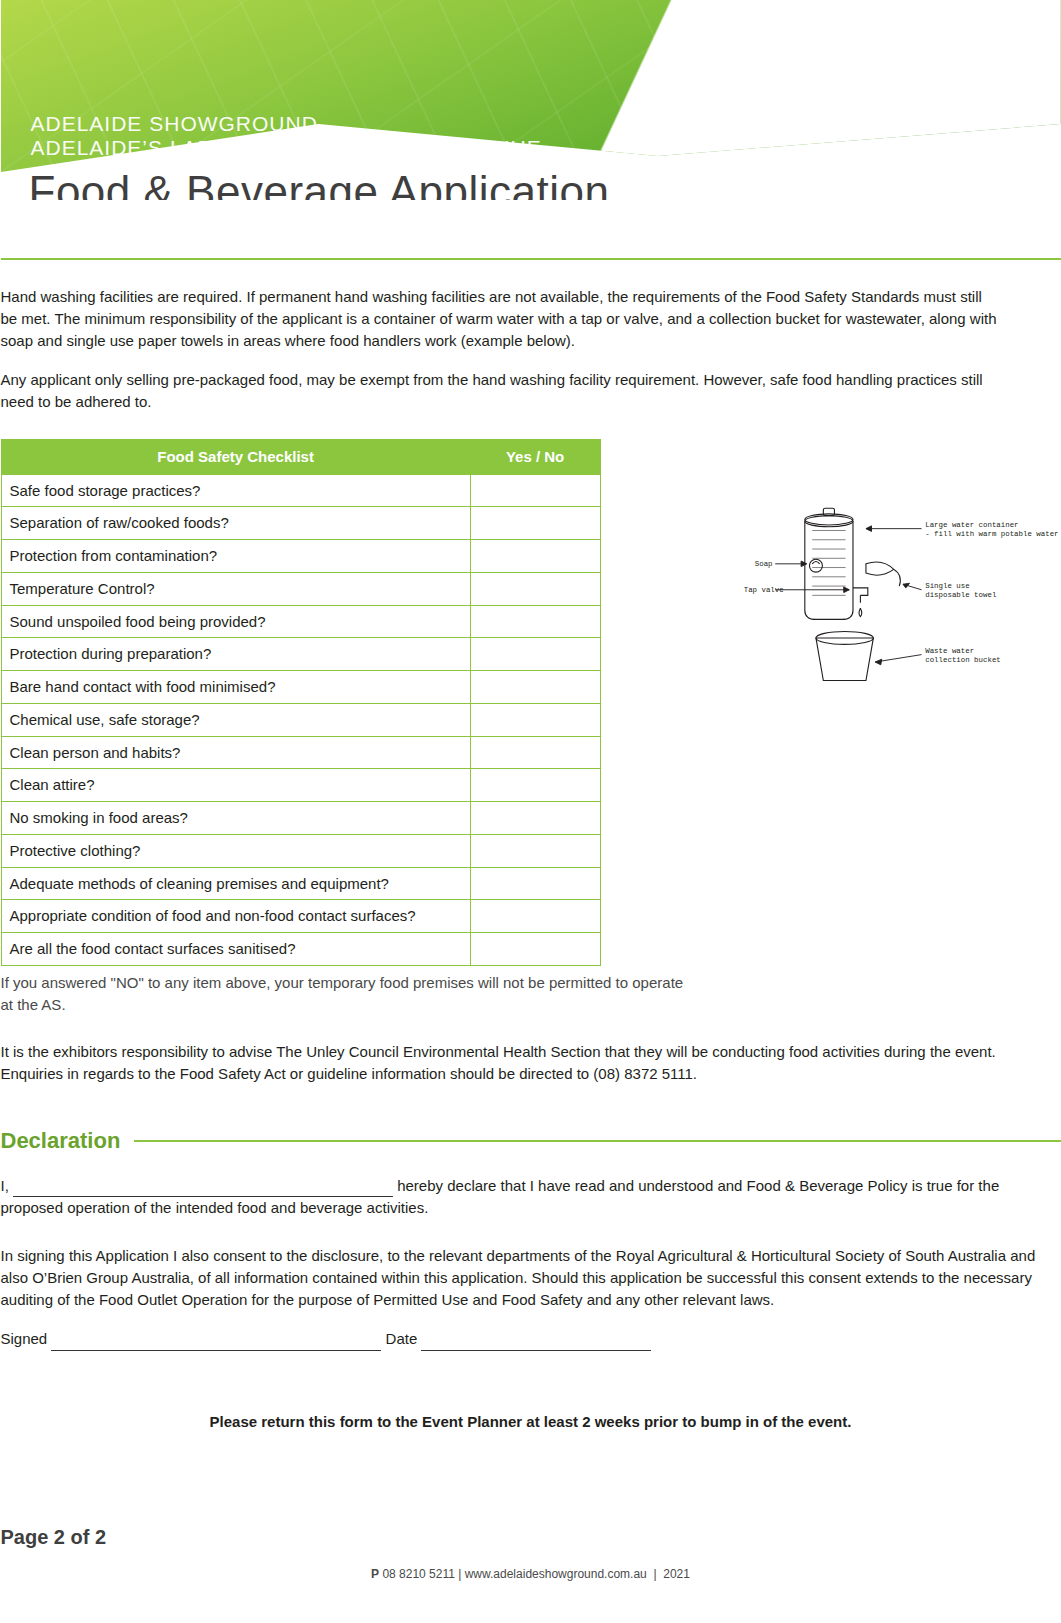\\\|||/// AdelaideShowground
Adelaide Showground
Adelaide’s Largest Multipurpose Venue
Food & Beverage Application
Hand washing facilities are required. If permanent hand washing facilities are not available, the requirements of the Food Safety Standards must still be met. The minimum responsibility of the applicant is a container of warm water with a tap or valve, and a collection bucket for wastewater, along with soap and single use paper towels in areas where food handlers work (example below).
Any applicant only selling pre-packaged food, may be exempt from the hand washing facility requirement. However, safe food handling practices still need to be adhered to.
| Food Safety Checklist | Yes / No |
| --- | --- |
| Safe food storage practices? | |
| Separation of raw/cooked foods? | |
| Protection from contamination? | |
| Temperature Control? | |
| Sound unspoiled food being provided? | |
| Protection during preparation? | |
| Bare hand contact with food minimised? | |
| Chemical use, safe storage? | |
| Clean person and habits? | |
| Clean attire? | |
| No smoking in food areas? | |
| Protective clothing? | |
| Adequate methods of cleaning premises and equipment? | |
| Appropriate condition of food and non-food contact surfaces? | |
| Are all the food contact surfaces sanitised? | |
If you answered "NO" to any item above, your temporary food premises will not be permitted to operate at the AS.
Large water container - fill with warm potable water Single use disposable towel Waste water collection bucket Soap Tap valve
It is the exhibitors responsibility to advise The Unley Council Environmental Health Section that they will be conducting food activities during the event. Enquiries in regards to the Food Safety Act or guideline information should be directed to (08) 8372 5111.
Declaration
I, hereby declare that I have read and understood and Food & Beverage Policy is true for the proposed operation of the intended food and beverage activities.
In signing this Application I also consent to the disclosure, to the relevant departments of the Royal Agricultural & Horticultural Society of South Australia and also O’Brien Group Australia, of all information contained within this application. Should this application be successful this consent extends to the necessary auditing of the Food Outlet Operation for the purpose of Permitted Use and Food Safety and any other relevant laws.
Signed Date
Please return this form to the Event Planner at least 2 weeks prior to bump in of the event.
Page 2 of 2
P 08 8210 5211 | www.adelaideshowground.com.au | 2021